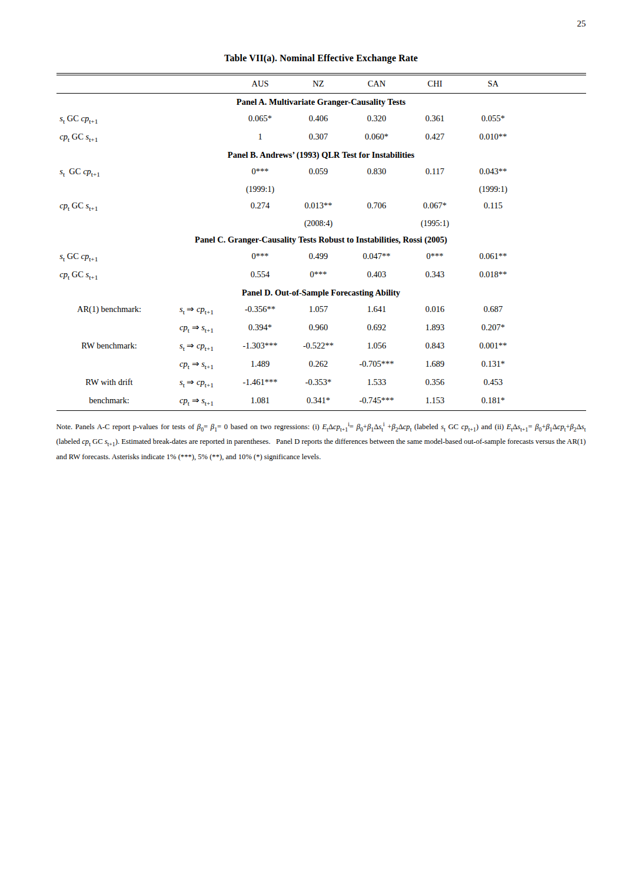25
Table VII(a). Nominal Effective Exchange Rate
| | | AUS | NZ | CAN | CHI | SA | |
| --- | --- | --- | --- | --- | --- | --- | --- |
| Panel A. Multivariate Granger-Causality Tests |
| s t GC cp t+1 | | 0.065* | 0.406 | 0.320 | 0.361 | 0.055* | |
| cp t GC s t+1 | | 1 | 0.307 | 0.060* | 0.427 | 0.010** | |
| Panel B. Andrews’ (1993) QLR Test for Instabilities |
| s t GC cp t+1 | | 0*** | 0.059 | 0.830 | 0.117 | 0.043** | |
| | | (1999:1) | | | | (1999:1) | |
| cp t GC s t+1 | | 0.274 | 0.013** | 0.706 | 0.067* | 0.115 | |
| | | | (2008:4) | | (1995:1) | | |
| Panel C. Granger-Causality Tests Robust to Instabilities, Rossi (2005) |
| s t GC cp t+1 | | 0*** | 0.499 | 0.047** | 0*** | 0.061** | |
| cp t GC s t+1 | | 0.554 | 0*** | 0.403 | 0.343 | 0.018** | |
| Panel D. Out-of-Sample Forecasting Ability |
| AR(1) benchmark: | s t ⇒ cp t+1 | -0.356** | 1.057 | 1.641 | 0.016 | 0.687 | |
| | cp t ⇒ s t+1 | 0.394* | 0.960 | 0.692 | 1.893 | 0.207* | |
| RW benchmark: | s t ⇒ cp t+1 | -1.303*** | -0.522** | 1.056 | 0.843 | 0.001** | |
| | cp t ⇒ s t+1 | 1.489 | 0.262 | -0.705*** | 1.689 | 0.131* | |
| RW with drift | s t ⇒ cp t+1 | -1.461*** | -0.353* | 1.533 | 0.356 | 0.453 | |
| benchmark: | cp t ⇒ s t+1 | 1.081 | 0.341* | -0.745*** | 1.153 | 0.181* | |
Note. Panels A-C report p-values for tests of β 0= β 1= 0 based on two regressions: (i) Et Δcp t+1 i= β 0+β 1 Δsti +β 2 Δcp t (labeled st GC cp t+1) and (ii) Et Δst+1= β 0+β 1 Δcp t+β 2 Δst (labeled cp t GC st+1). Estimated break-dates are reported in parentheses. Panel D reports the differences between the same model-based out-of-sample forecasts versus the AR(1) and RW forecasts. Asterisks indicate 1% (***), 5% (**), and 10% (*) significance levels.